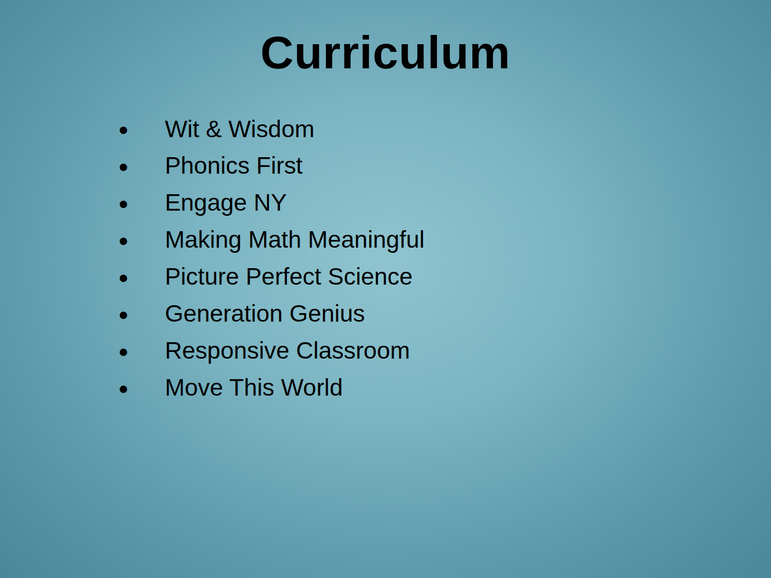Curriculum
Wit & Wisdom
Phonics First
Engage NY
Making Math Meaningful
Picture Perfect Science
Generation Genius
Responsive Classroom
Move This World